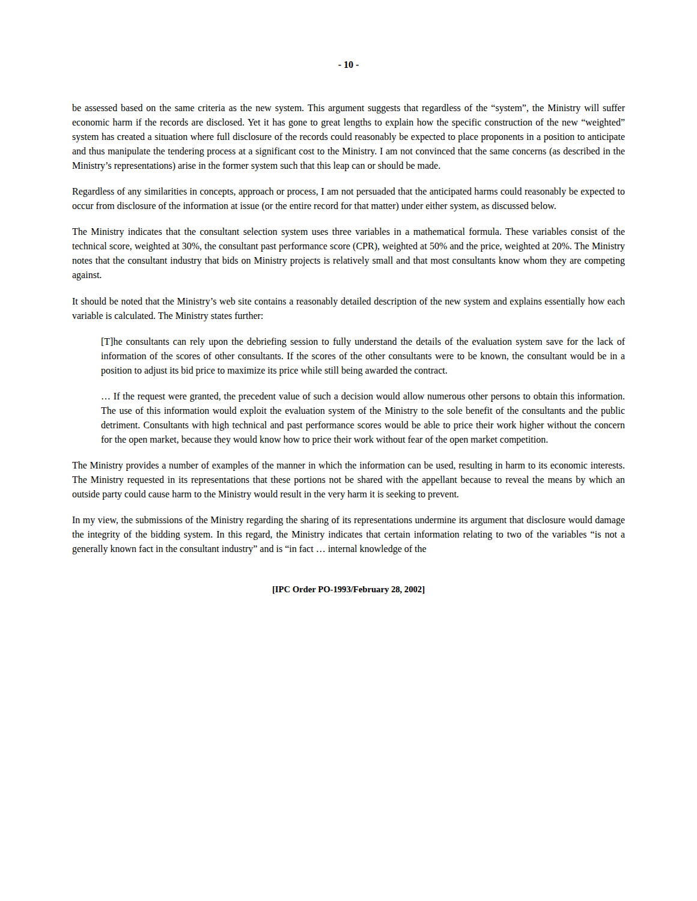- 10 -
be assessed based on the same criteria as the new system. This argument suggests that regardless of the “system”, the Ministry will suffer economic harm if the records are disclosed. Yet it has gone to great lengths to explain how the specific construction of the new “weighted” system has created a situation where full disclosure of the records could reasonably be expected to place proponents in a position to anticipate and thus manipulate the tendering process at a significant cost to the Ministry. I am not convinced that the same concerns (as described in the Ministry’s representations) arise in the former system such that this leap can or should be made.
Regardless of any similarities in concepts, approach or process, I am not persuaded that the anticipated harms could reasonably be expected to occur from disclosure of the information at issue (or the entire record for that matter) under either system, as discussed below.
The Ministry indicates that the consultant selection system uses three variables in a mathematical formula. These variables consist of the technical score, weighted at 30%, the consultant past performance score (CPR), weighted at 50% and the price, weighted at 20%. The Ministry notes that the consultant industry that bids on Ministry projects is relatively small and that most consultants know whom they are competing against.
It should be noted that the Ministry’s web site contains a reasonably detailed description of the new system and explains essentially how each variable is calculated. The Ministry states further:
[T]he consultants can rely upon the debriefing session to fully understand the details of the evaluation system save for the lack of information of the scores of other consultants. If the scores of the other consultants were to be known, the consultant would be in a position to adjust its bid price to maximize its price while still being awarded the contract.
… If the request were granted, the precedent value of such a decision would allow numerous other persons to obtain this information. The use of this information would exploit the evaluation system of the Ministry to the sole benefit of the consultants and the public detriment. Consultants with high technical and past performance scores would be able to price their work higher without the concern for the open market, because they would know how to price their work without fear of the open market competition.
The Ministry provides a number of examples of the manner in which the information can be used, resulting in harm to its economic interests. The Ministry requested in its representations that these portions not be shared with the appellant because to reveal the means by which an outside party could cause harm to the Ministry would result in the very harm it is seeking to prevent.
In my view, the submissions of the Ministry regarding the sharing of its representations undermine its argument that disclosure would damage the integrity of the bidding system. In this regard, the Ministry indicates that certain information relating to two of the variables “is not a generally known fact in the consultant industry” and is “in fact … internal knowledge of the
[IPC Order PO-1993/February 28, 2002]